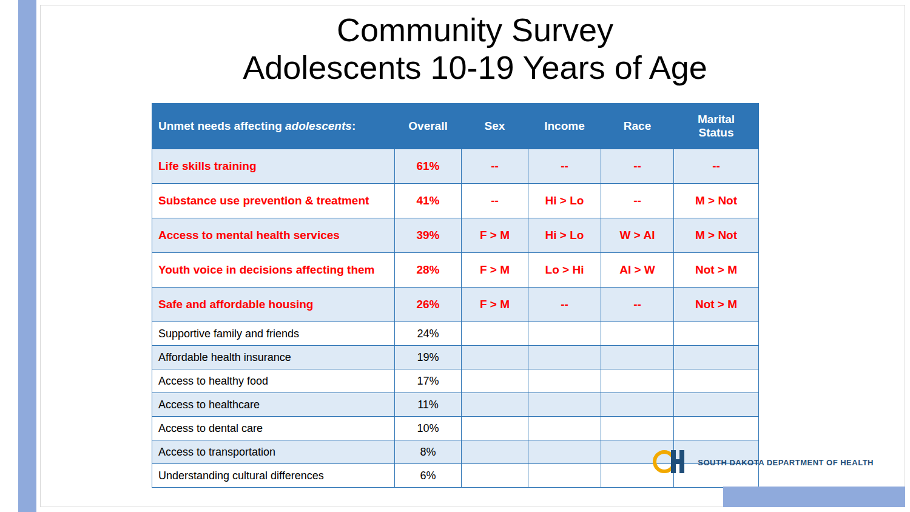Community Survey
Adolescents 10-19 Years of Age
| Unmet needs affecting adolescents : | Overall | Sex | Income | Race | Marital Status |
| --- | --- | --- | --- | --- | --- |
| Life skills training | 61% | -- | -- | -- | -- |
| Substance use prevention & treatment | 41% | -- | Hi > Lo | -- | M > Not |
| Access to mental health services | 39% | F > M | Hi > Lo | W > AI | M > Not |
| Youth voice in decisions affecting them | 28% | F > M | Lo > Hi | AI > W | Not > M |
| Safe and affordable housing | 26% | F > M | -- | -- | Not > M |
| Supportive family and friends | 24% | | | | |
| Affordable health insurance | 19% | | | | |
| Access to healthy food | 17% | | | | |
| Access to healthcare | 11% | | | | |
| Access to dental care | 10% | | | | |
| Access to transportation | 8% | | | | |
| Understanding cultural differences | 6% | | | | |
SOUTH DAKOTA DEPARTMENT OF HEALTH